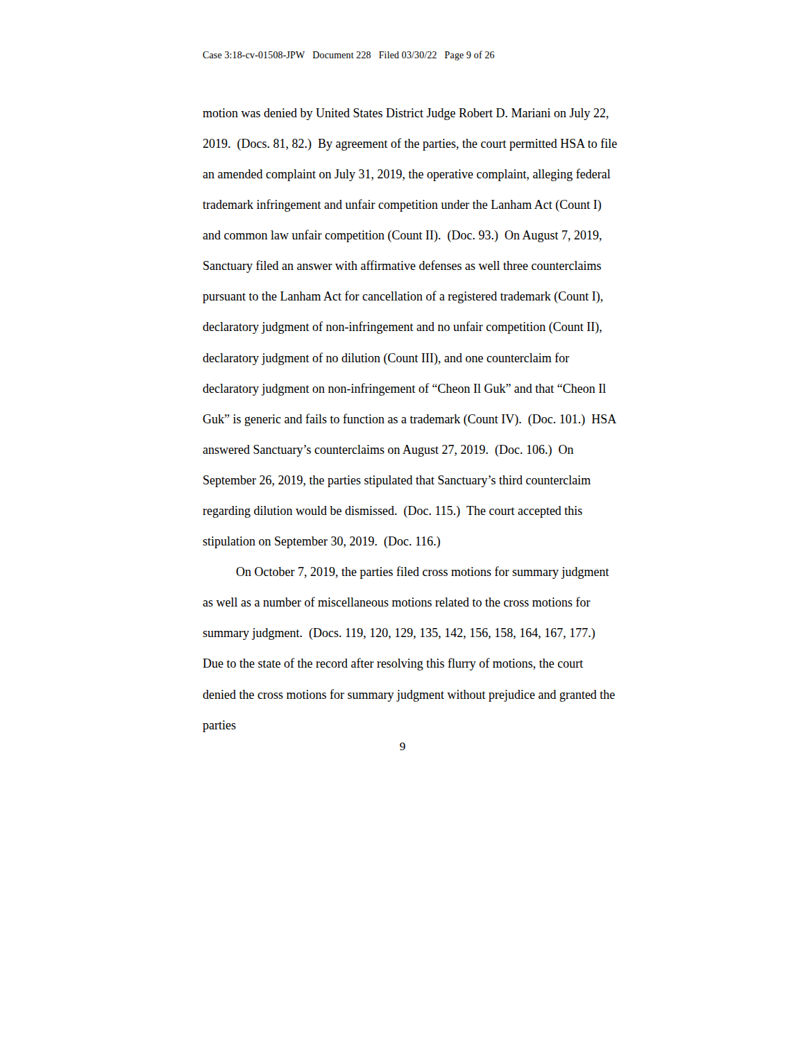Case 3:18-cv-01508-JPW Document 228 Filed 03/30/22 Page 9 of 26
motion was denied by United States District Judge Robert D. Mariani on July 22, 2019. (Docs. 81, 82.) By agreement of the parties, the court permitted HSA to file an amended complaint on July 31, 2019, the operative complaint, alleging federal trademark infringement and unfair competition under the Lanham Act (Count I) and common law unfair competition (Count II). (Doc. 93.) On August 7, 2019, Sanctuary filed an answer with affirmative defenses as well three counterclaims pursuant to the Lanham Act for cancellation of a registered trademark (Count I), declaratory judgment of non-infringement and no unfair competition (Count II), declaratory judgment of no dilution (Count III), and one counterclaim for declaratory judgment on non-infringement of “Cheon Il Guk” and that “Cheon Il Guk” is generic and fails to function as a trademark (Count IV). (Doc. 101.) HSA answered Sanctuary’s counterclaims on August 27, 2019. (Doc. 106.) On September 26, 2019, the parties stipulated that Sanctuary’s third counterclaim regarding dilution would be dismissed. (Doc. 115.) The court accepted this stipulation on September 30, 2019. (Doc. 116.)
On October 7, 2019, the parties filed cross motions for summary judgment as well as a number of miscellaneous motions related to the cross motions for summary judgment. (Docs. 119, 120, 129, 135, 142, 156, 158, 164, 167, 177.) Due to the state of the record after resolving this flurry of motions, the court denied the cross motions for summary judgment without prejudice and granted the parties
9